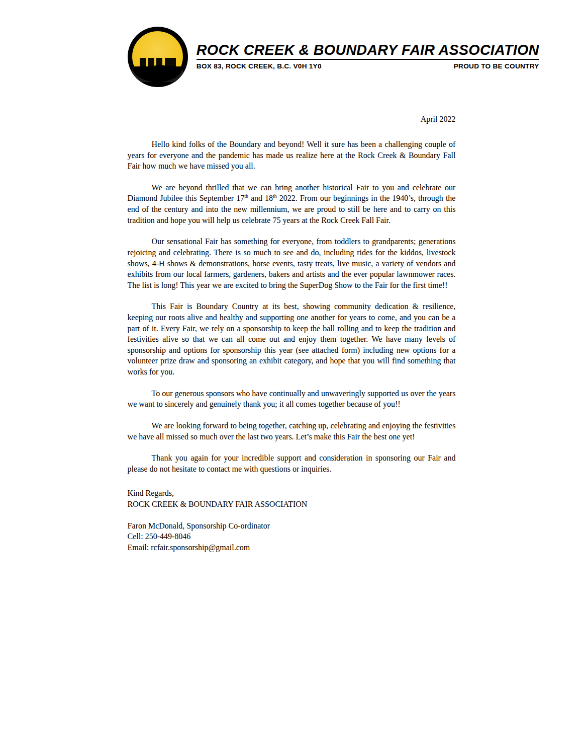ROCK CREEK & BOUNDARY FAIR ASSOCIATION
BOX 83, ROCK CREEK, B.C. V0H 1Y0 PROUD TO BE COUNTRY
April 2022
Hello kind folks of the Boundary and beyond! Well it sure has been a challenging couple of years for everyone and the pandemic has made us realize here at the Rock Creek & Boundary Fall Fair how much we have missed you all.
We are beyond thrilled that we can bring another historical Fair to you and celebrate our Diamond Jubilee this September 17th and 18th 2022. From our beginnings in the 1940’s, through the end of the century and into the new millennium, we are proud to still be here and to carry on this tradition and hope you will help us celebrate 75 years at the Rock Creek Fall Fair.
Our sensational Fair has something for everyone, from toddlers to grandparents; generations rejoicing and celebrating. There is so much to see and do, including rides for the kiddos, livestock shows, 4-H shows & demonstrations, horse events, tasty treats, live music, a variety of vendors and exhibits from our local farmers, gardeners, bakers and artists and the ever popular lawnmower races. The list is long! This year we are excited to bring the SuperDog Show to the Fair for the first time!!
This Fair is Boundary Country at its best, showing community dedication & resilience, keeping our roots alive and healthy and supporting one another for years to come, and you can be a part of it. Every Fair, we rely on a sponsorship to keep the ball rolling and to keep the tradition and festivities alive so that we can all come out and enjoy them together. We have many levels of sponsorship and options for sponsorship this year (see attached form) including new options for a volunteer prize draw and sponsoring an exhibit category, and hope that you will find something that works for you.
To our generous sponsors who have continually and unwaveringly supported us over the years we want to sincerely and genuinely thank you; it all comes together because of you!!
We are looking forward to being together, catching up, celebrating and enjoying the festivities we have all missed so much over the last two years. Let’s make this Fair the best one yet!
Thank you again for your incredible support and consideration in sponsoring our Fair and please do not hesitate to contact me with questions or inquiries.
Kind Regards,
ROCK CREEK & BOUNDARY FAIR ASSOCIATION
Faron McDonald, Sponsorship Co-ordinator
Cell: 250-449-8046
Email: rcfair.sponsorship@gmail.com